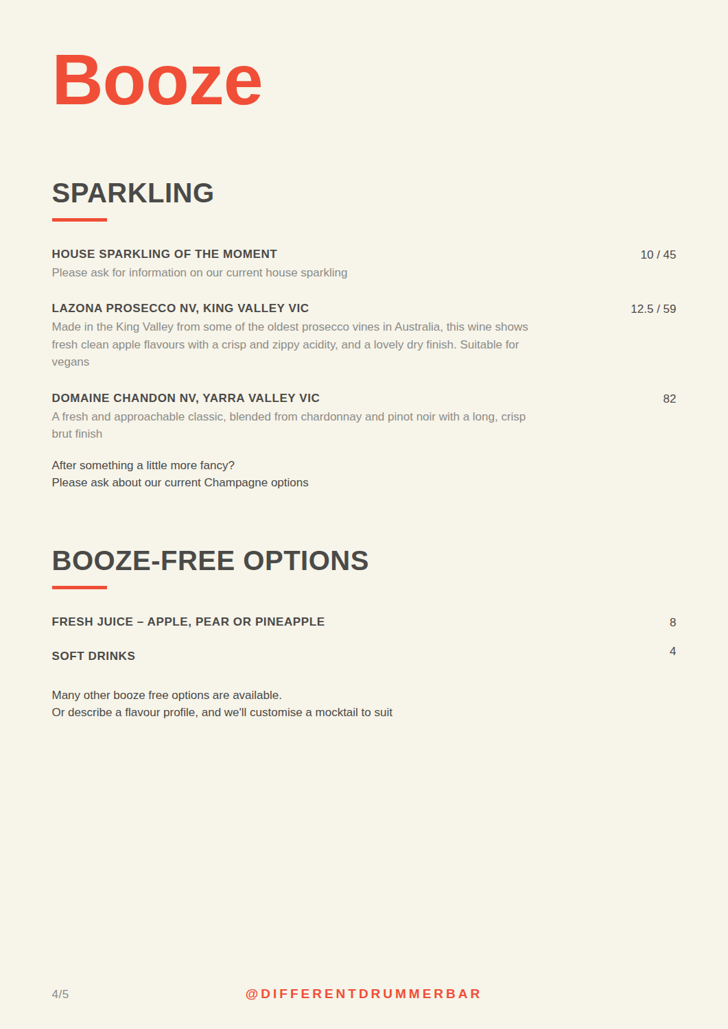Booze
Sparkling
House Sparkling of the Moment
Please ask for information on our current house sparkling
10 / 45
Lazona Prosecco NV, King Valley VIC
Made in the King Valley from some of the oldest prosecco vines in Australia, this wine shows fresh clean apple flavours with a crisp and zippy acidity, and a lovely dry finish. Suitable for vegans
12.5 / 59
Domaine Chandon NV, Yarra Valley VIC
A fresh and approachable classic, blended from chardonnay and pinot noir with a long, crisp brut finish
82
After something a little more fancy?
Please ask about our current Champagne options
Booze-Free Options
Fresh Juice – Apple, Pear or Pineapple
8
Soft Drinks
4
Many other booze free options are available.
Or describe a flavour profile, and we'll customise a mocktail to suit
4/5
@DIFFERENTDRUMMERBAR